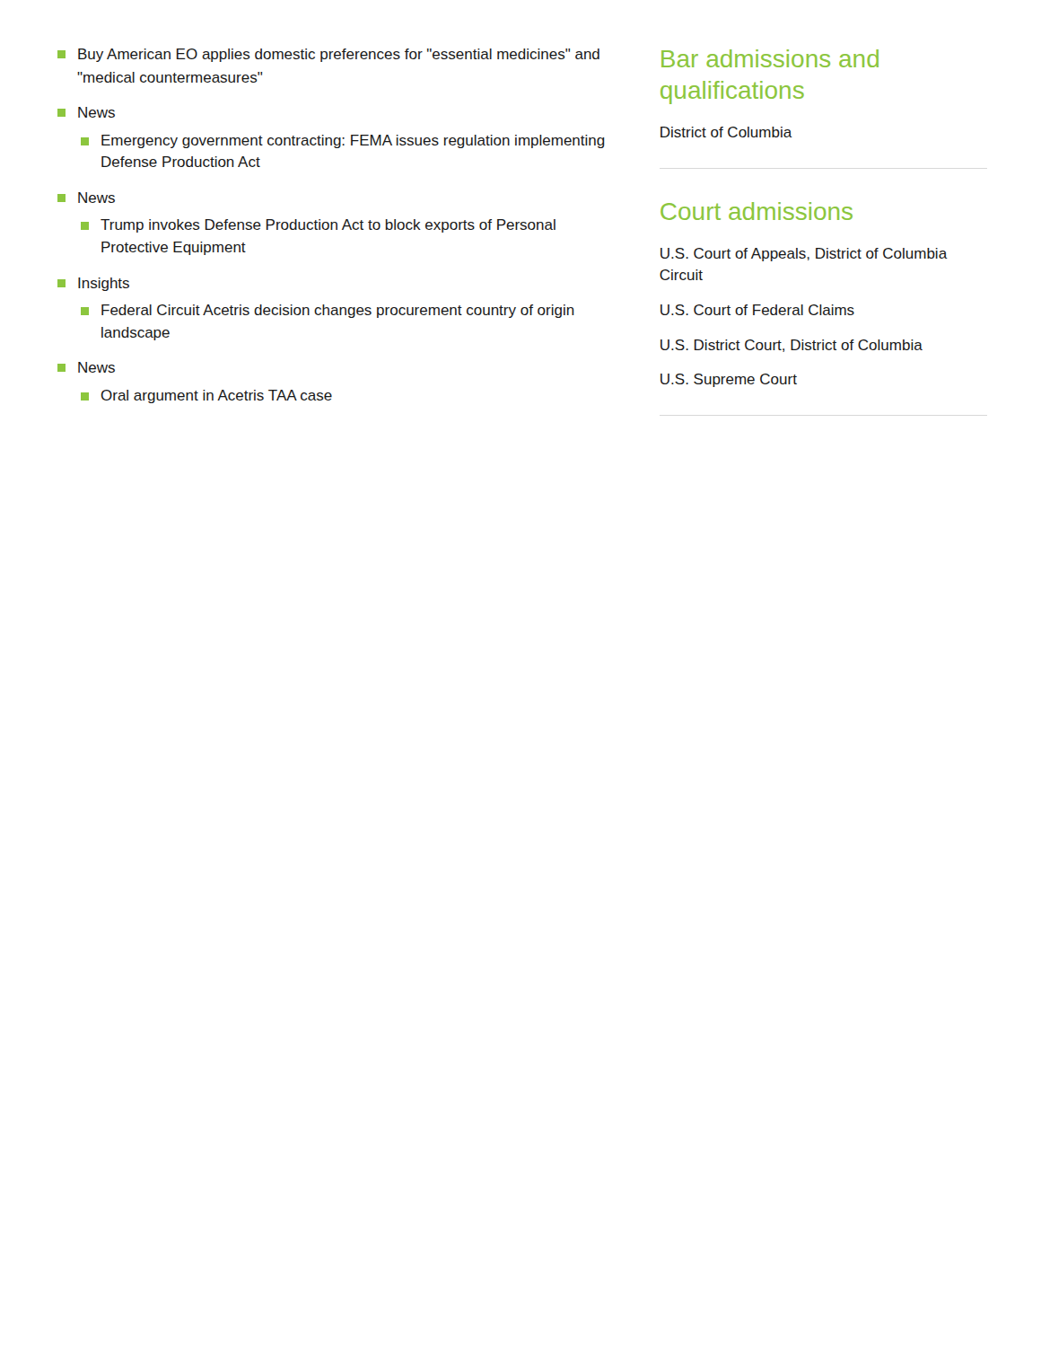Buy American EO applies domestic preferences for "essential medicines" and "medical countermeasures"
News
Emergency government contracting: FEMA issues regulation implementing Defense Production Act
News
Trump invokes Defense Production Act to block exports of Personal Protective Equipment
Insights
Federal Circuit Acetris decision changes procurement country of origin landscape
News
Oral argument in Acetris TAA case
Bar admissions and qualifications
District of Columbia
Court admissions
U.S. Court of Appeals, District of Columbia Circuit
U.S. Court of Federal Claims
U.S. District Court, District of Columbia
U.S. Supreme Court